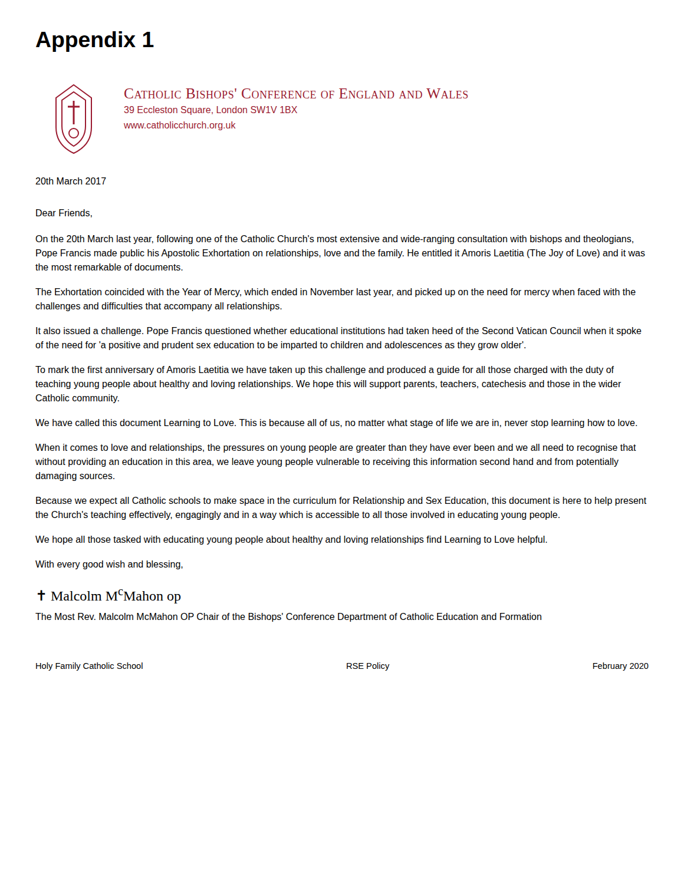Appendix 1
Catholic Bishops' Conference of England and Wales
39 Eccleston Square, London SW1V 1BX
www.catholicchurch.org.uk
20th March 2017
Dear Friends,
On the 20th March last year, following one of the Catholic Church's most extensive and wide-ranging consultation with bishops and theologians, Pope Francis made public his Apostolic Exhortation on relationships, love and the family. He entitled it Amoris Laetitia (The Joy of Love) and it was the most remarkable of documents.
The Exhortation coincided with the Year of Mercy, which ended in November last year, and picked up on the need for mercy when faced with the challenges and difficulties that accompany all relationships.
It also issued a challenge. Pope Francis questioned whether educational institutions had taken heed of the Second Vatican Council when it spoke of the need for 'a positive and prudent sex education to be imparted to children and adolescences as they grow older'.
To mark the first anniversary of Amoris Laetitia we have taken up this challenge and produced a guide for all those charged with the duty of teaching young people about healthy and loving relationships. We hope this will support parents, teachers, catechesis and those in the wider Catholic community.
We have called this document Learning to Love. This is because all of us, no matter what stage of life we are in, never stop learning how to love.
When it comes to love and relationships, the pressures on young people are greater than they have ever been and we all need to recognise that without providing an education in this area, we leave young people vulnerable to receiving this information second hand and from potentially damaging sources.
Because we expect all Catholic schools to make space in the curriculum for Relationship and Sex Education, this document is here to help present the Church's teaching effectively, engagingly and in a way which is accessible to all those involved in educating young people.
We hope all those tasked with educating young people about healthy and loving relationships find Learning to Love helpful.
With every good wish and blessing,
✝ Malcolm McMahon op
The Most Rev. Malcolm McMahon OP Chair of the Bishops' Conference Department of Catholic Education and Formation
Holy Family Catholic School RSE Policy February 2020